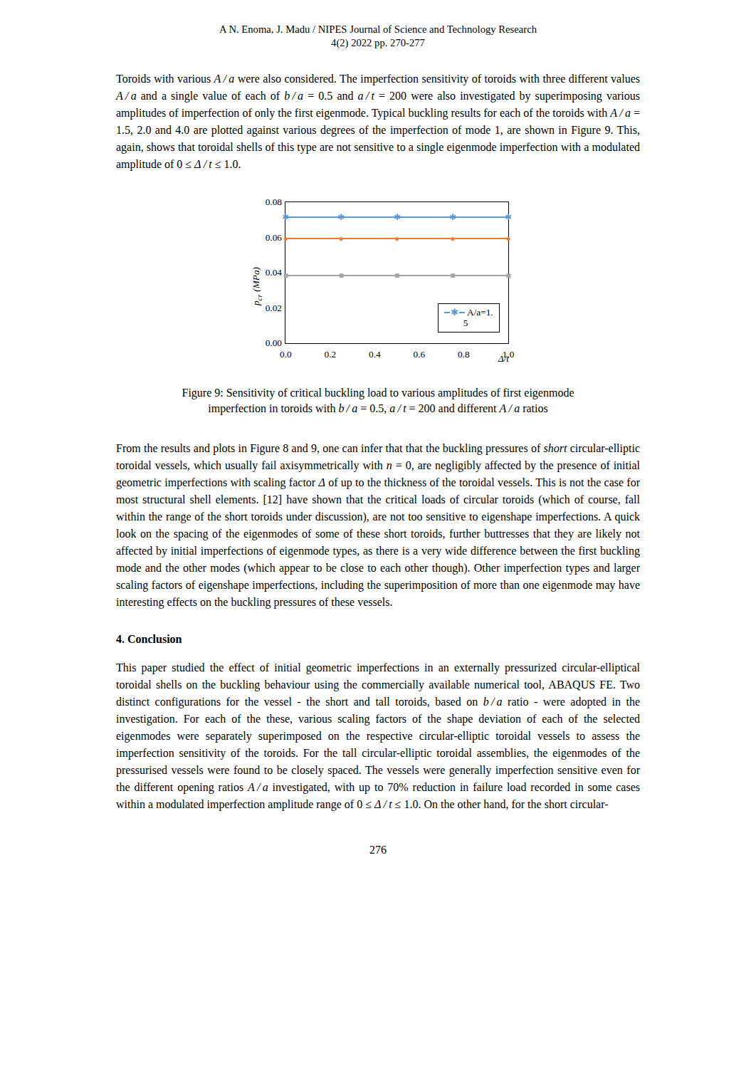A N. Enoma, J. Madu / NIPES Journal of Science and Technology Research
4(2) 2022 pp. 270-277
Toroids with various A / a were also considered. The imperfection sensitivity of toroids with three different values A / a and a single value of each of b / a = 0.5 and a / t = 200 were also investigated by superimposing various amplitudes of imperfection of only the first eigenmode. Typical buckling results for each of the toroids with A / a = 1.5, 2.0 and 4.0 are plotted against various degrees of the imperfection of mode 1, are shown in Figure 9. This, again, shows that toroidal shells of this type are not sensitive to a single eigenmode imperfection with a modulated amplitude of 0 ≤ Δ / t ≤ 1.0.
pcr (MPa)
0.08
0.06
0.04
0.02
0.00
0.0
0.2
0.4
0.6
0.8
1.0
✱
✱
✱
✱
✱
●
●
●
●
●
■
■
■
■
■
✱ A/a=1.
5
Δ/t
Figure 9: Sensitivity of critical buckling load to various amplitudes of first eigenmode
imperfection in toroids with b / a = 0.5, a / t = 200 and different A / a ratios
From the results and plots in Figure 8 and 9, one can infer that that the buckling pressures of short circular-elliptic toroidal vessels, which usually fail axisymmetrically with n = 0, are negligibly affected by the presence of initial geometric imperfections with scaling factor Δ of up to the thickness of the toroidal vessels. This is not the case for most structural shell elements. [12] have shown that the critical loads of circular toroids (which of course, fall within the range of the short toroids under discussion), are not too sensitive to eigenshape imperfections. A quick look on the spacing of the eigenmodes of some of these short toroids, further buttresses that they are likely not affected by initial imperfections of eigenmode types, as there is a very wide difference between the first buckling mode and the other modes (which appear to be close to each other though). Other imperfection types and larger scaling factors of eigenshape imperfections, including the superimposition of more than one eigenmode may have interesting effects on the buckling pressures of these vessels.
4. Conclusion
This paper studied the effect of initial geometric imperfections in an externally pressurized circular-elliptical toroidal shells on the buckling behaviour using the commercially available numerical tool, ABAQUS FE. Two distinct configurations for the vessel - the short and tall toroids, based on b / a ratio - were adopted in the investigation. For each of the these, various scaling factors of the shape deviation of each of the selected eigenmodes were separately superimposed on the respective circular-elliptic toroidal vessels to assess the imperfection sensitivity of the toroids. For the tall circular-elliptic toroidal assemblies, the eigenmodes of the pressurised vessels were found to be closely spaced. The vessels were generally imperfection sensitive even for the different opening ratios A / a investigated, with up to 70% reduction in failure load recorded in some cases within a modulated imperfection amplitude range of 0 ≤ Δ / t ≤ 1.0. On the other hand, for the short circular-
276